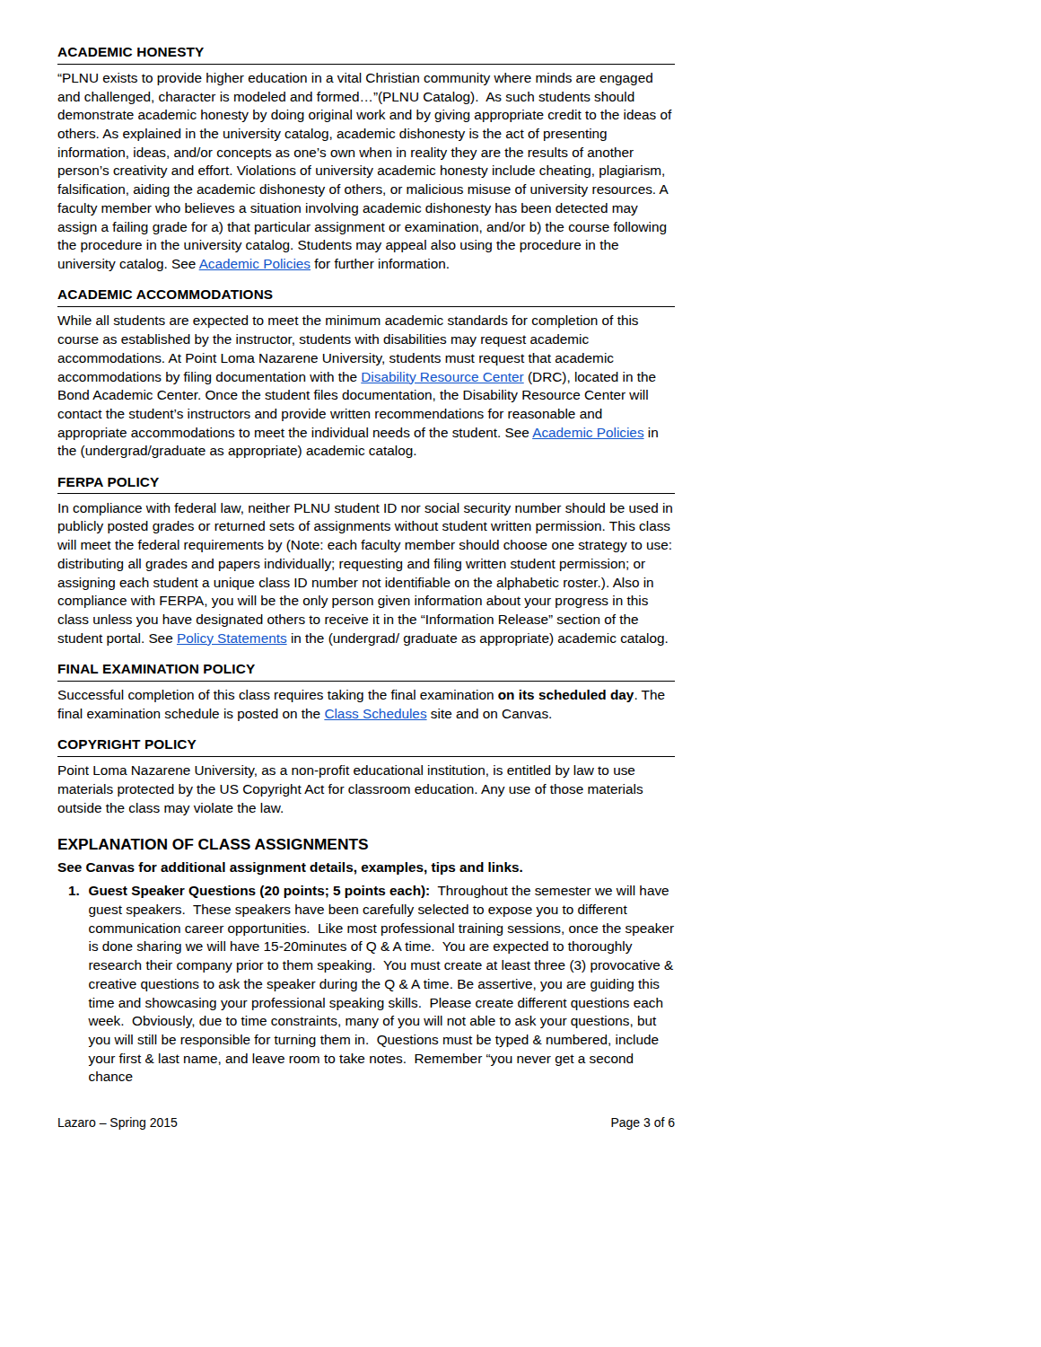Academic Honesty
“PLNU exists to provide higher education in a vital Christian community where minds are engaged and challenged, character is modeled and formed…”(PLNU Catalog). As such students should demonstrate academic honesty by doing original work and by giving appropriate credit to the ideas of others. As explained in the university catalog, academic dishonesty is the act of presenting information, ideas, and/or concepts as one’s own when in reality they are the results of another person’s creativity and effort. Violations of university academic honesty include cheating, plagiarism, falsification, aiding the academic dishonesty of others, or malicious misuse of university resources. A faculty member who believes a situation involving academic dishonesty has been detected may assign a failing grade for a) that particular assignment or examination, and/or b) the course following the procedure in the university catalog. Students may appeal also using the procedure in the university catalog. See Academic Policies for further information.
Academic Accommodations
While all students are expected to meet the minimum academic standards for completion of this course as established by the instructor, students with disabilities may request academic accommodations. At Point Loma Nazarene University, students must request that academic accommodations by filing documentation with the Disability Resource Center (DRC), located in the Bond Academic Center. Once the student files documentation, the Disability Resource Center will contact the student’s instructors and provide written recommendations for reasonable and appropriate accommodations to meet the individual needs of the student. See Academic Policies in the (undergrad/graduate as appropriate) academic catalog.
FERPA Policy
In compliance with federal law, neither PLNU student ID nor social security number should be used in publicly posted grades or returned sets of assignments without student written permission. This class will meet the federal requirements by (Note: each faculty member should choose one strategy to use: distributing all grades and papers individually; requesting and filing written student permission; or assigning each student a unique class ID number not identifiable on the alphabetic roster.). Also in compliance with FERPA, you will be the only person given information about your progress in this class unless you have designated others to receive it in the “Information Release” section of the student portal. See Policy Statements in the (undergrad/ graduate as appropriate) academic catalog.
Final Examination Policy
Successful completion of this class requires taking the final examination on its scheduled day. The final examination schedule is posted on the Class Schedules site and on Canvas.
Copyright Policy
Point Loma Nazarene University, as a non-profit educational institution, is entitled by law to use materials protected by the US Copyright Act for classroom education. Any use of those materials outside the class may violate the law.
Explanation of Class Assignments
See Canvas for additional assignment details, examples, tips and links.
Guest Speaker Questions (20 points; 5 points each): Throughout the semester we will have guest speakers. These speakers have been carefully selected to expose you to different communication career opportunities. Like most professional training sessions, once the speaker is done sharing we will have 15-20minutes of Q & A time. You are expected to thoroughly research their company prior to them speaking. You must create at least three (3) provocative & creative questions to ask the speaker during the Q & A time. Be assertive, you are guiding this time and showcasing your professional speaking skills. Please create different questions each week. Obviously, due to time constraints, many of you will not able to ask your questions, but you will still be responsible for turning them in. Questions must be typed & numbered, include your first & last name, and leave room to take notes. Remember “you never get a second chance
Lazaro – Spring 2015 Page 3 of 6